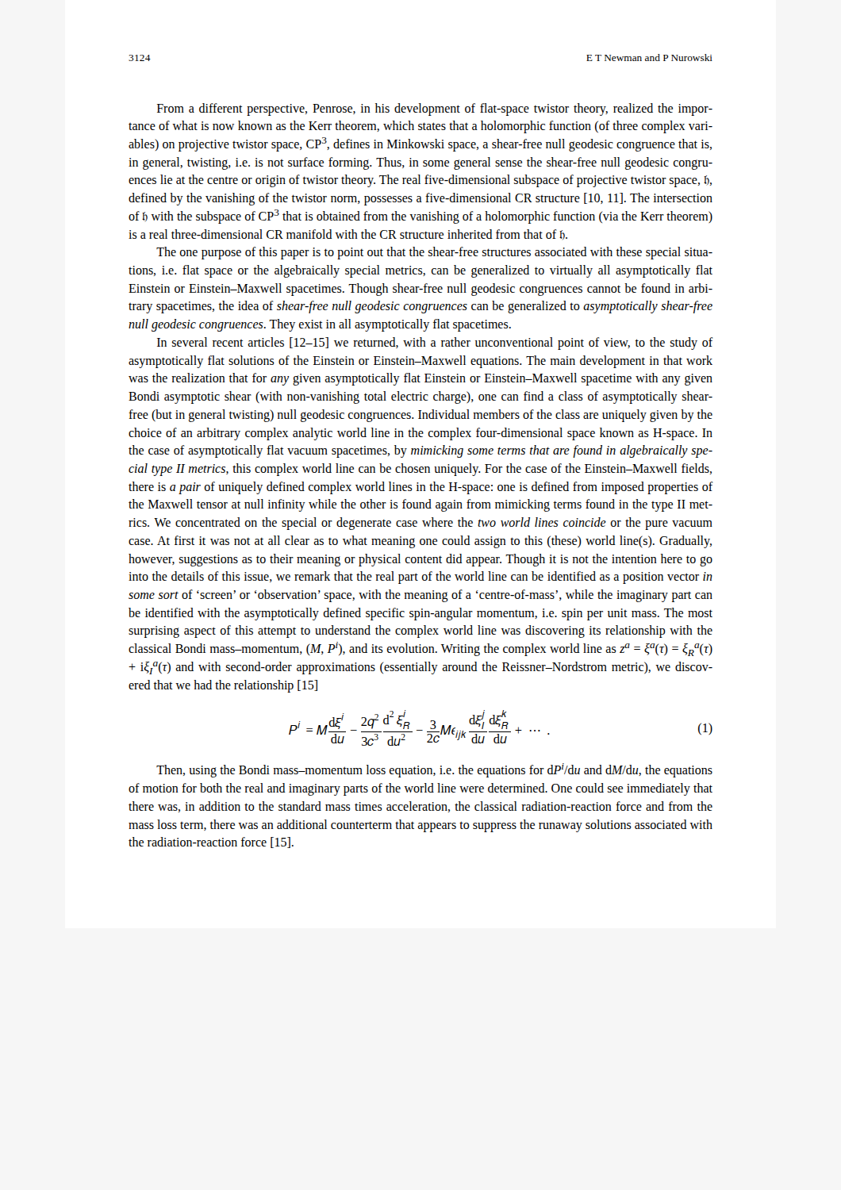3124 E T Newman and P Nurowski
From a different perspective, Penrose, in his development of flat-space twistor theory, realized the importance of what is now known as the Kerr theorem, which states that a holomorphic function (of three complex variables) on projective twistor space, CP3, defines in Minkowski space, a shear-free null geodesic congruence that is, in general, twisting, i.e. is not surface forming. Thus, in some general sense the shear-free null geodesic congruences lie at the centre or origin of twistor theory. The real five-dimensional subspace of projective twistor space, 𝔥, defined by the vanishing of the twistor norm, possesses a five-dimensional CR structure [10, 11]. The intersection of 𝔥 with the subspace of CP3 that is obtained from the vanishing of a holomorphic function (via the Kerr theorem) is a real three-dimensional CR manifold with the CR structure inherited from that of 𝔥.
The one purpose of this paper is to point out that the shear-free structures associated with these special situations, i.e. flat space or the algebraically special metrics, can be generalized to virtually all asymptotically flat Einstein or Einstein–Maxwell spacetimes. Though shear-free null geodesic congruences cannot be found in arbitrary spacetimes, the idea of shear-free null geodesic congruences can be generalized to asymptotically shear-free null geodesic congruences. They exist in all asymptotically flat spacetimes.
In several recent articles [12–15] we returned, with a rather unconventional point of view, to the study of asymptotically flat solutions of the Einstein or Einstein–Maxwell equations. The main development in that work was the realization that for any given asymptotically flat Einstein or Einstein–Maxwell spacetime with any given Bondi asymptotic shear (with non-vanishing total electric charge), one can find a class of asymptotically shear-free (but in general twisting) null geodesic congruences. Individual members of the class are uniquely given by the choice of an arbitrary complex analytic world line in the complex four-dimensional space known as H-space. In the case of asymptotically flat vacuum spacetimes, by mimicking some terms that are found in algebraically special type II metrics, this complex world line can be chosen uniquely. For the case of the Einstein–Maxwell fields, there is a pair of uniquely defined complex world lines in the H-space: one is defined from imposed properties of the Maxwell tensor at null infinity while the other is found again from mimicking terms found in the type II metrics. We concentrated on the special or degenerate case where the two world lines coincide or the pure vacuum case. At first it was not at all clear as to what meaning one could assign to this (these) world line(s). Gradually, however, suggestions as to their meaning or physical content did appear. Though it is not the intention here to go into the details of this issue, we remark that the real part of the world line can be identified as a position vector in some sort of ‘screen’ or ‘observation’ space, with the meaning of a ‘centre-of-mass’, while the imaginary part can be identified with the asymptotically defined specific spin-angular momentum, i.e. spin per unit mass. The most surprising aspect of this attempt to understand the complex world line was discovering its relationship with the classical Bondi mass–momentum, (M, Pi), and its evolution. Writing the complex world line as za = ξa(τ) = ξRa(τ) + iξIa(τ) and with second-order approximations (essentially around the Reissner–Nordstrom metric), we discovered that we had the relationship [15]
Pi = M dξi du − 2q2 3c3 d2ξRi du2 − 3 2c M ϵijk dξIj du dξRk du + ⋯ . (1)
Then, using the Bondi mass–momentum loss equation, i.e. the equations for dPi/du and dM/du, the equations of motion for both the real and imaginary parts of the world line were determined. One could see immediately that there was, in addition to the standard mass times acceleration, the classical radiation-reaction force and from the mass loss term, there was an additional counterterm that appears to suppress the runaway solutions associated with the radiation-reaction force [15].